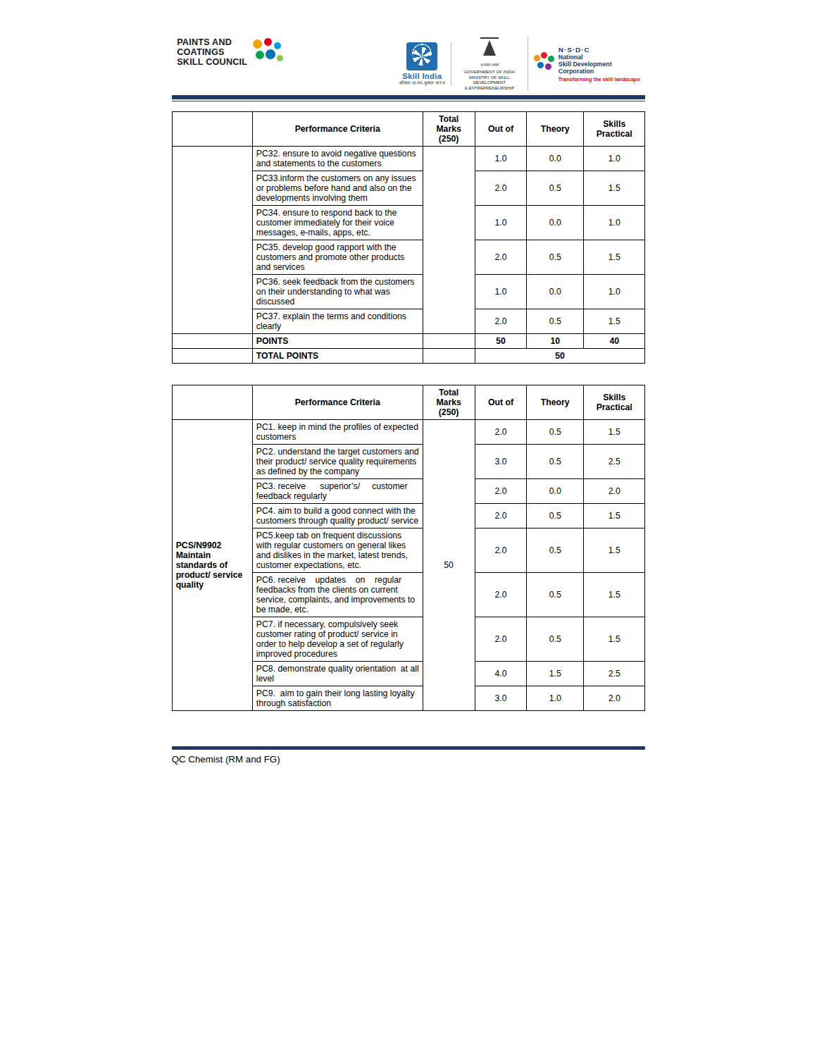PAINTS AND
COATINGS
SKILL COUNCIL
Skill India
कौशल भारत-कुशल भारत
सत्यमेव जयते
GOVERNMENT OF INDIA
MINISTRY OF SKILL DEVELOPMENT
& ENTREPRENEURSHIP
N·S·D·C
National
Skill Development
Corporation
Transforming the skill landscape
| | Performance Criteria | Total Marks (250) | Out of | Theory | Skills Practical |
| --- | --- | --- | --- | --- | --- |
| | PC32. ensure to avoid negative questions and statements to the customers | | 1.0 | 0.0 | 1.0 |
| PC33.inform the customers on any issues or problems before hand and also on the developments involving them | 2.0 | 0.5 | 1.5 |
| PC34. ensure to respond back to the customer immediately for their voice messages, e-mails, apps, etc. | 1.0 | 0.0 | 1.0 |
| PC35. develop good rapport with the customers and promote other products and services | 2.0 | 0.5 | 1.5 |
| PC36. seek feedback from the customers on their understanding to what was discussed | 1.0 | 0.0 | 1.0 |
| PC37. explain the terms and conditions clearly | 2.0 | 0.5 | 1.5 |
| | POINTS | | 50 | 10 | 40 |
| | TOTAL POINTS | | 50 |
| | Performance Criteria | Total Marks (250) | Out of | Theory | Skills Practical |
| --- | --- | --- | --- | --- | --- |
| PCS/N9902 Maintain standards of product/ service quality | PC1. keep in mind the profiles of expected customers | 50 | 2.0 | 0.5 | 1.5 |
| PC2. understand the target customers and their product/ service quality requirements as defined by the company | 3.0 | 0.5 | 2.5 |
| PC3. receive superior’s/ customer feedback regularly | 2.0 | 0.0 | 2.0 |
| PC4. aim to build a good connect with the customers through quality product/ service | 2.0 | 0.5 | 1.5 |
| PC5.keep tab on frequent discussions with regular customers on general likes and dislikes in the market, latest trends, customer expectations, etc. | 2.0 | 0.5 | 1.5 |
| PC6. receive updates on regular feedbacks from the clients on current service, complaints, and improvements to be made, etc. | 2.0 | 0.5 | 1.5 |
| PC7. if necessary, compulsively seek customer rating of product/ service in order to help develop a set of regularly improved procedures | 2.0 | 0.5 | 1.5 |
| PC8. demonstrate quality orientation at all level | 4.0 | 1.5 | 2.5 |
| PC9. aim to gain their long lasting loyalty through satisfaction | 3.0 | 1.0 | 2.0 |
QC Chemist (RM and FG)